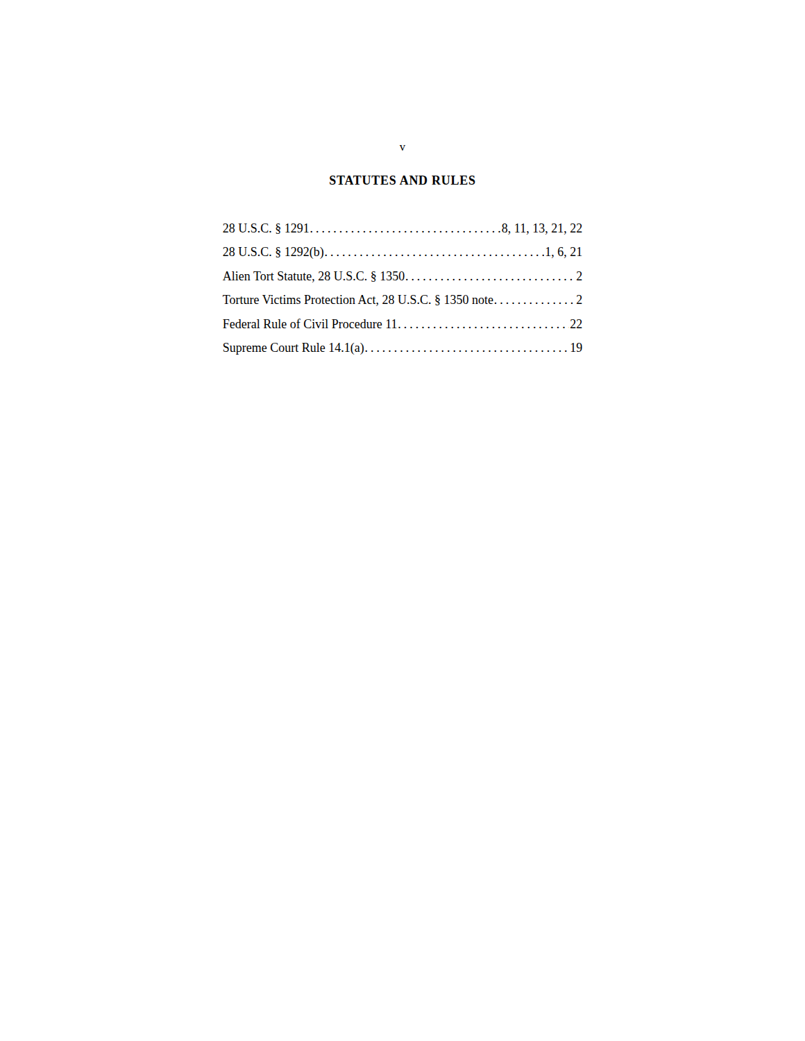v
STATUTES AND RULES
28 U.S.C. § 1291 .................................................... 8, 11, 13, 21, 22
28 U.S.C. § 1292(b) .................................................... 1, 6, 21
Alien Tort Statute, 28 U.S.C. § 1350 .................................................... 2
Torture Victims Protection Act, 28 U.S.C. § 1350 note .................................................... 2
Federal Rule of Civil Procedure 11 .................................................... 22
Supreme Court Rule 14.1(a) .................................................... 19